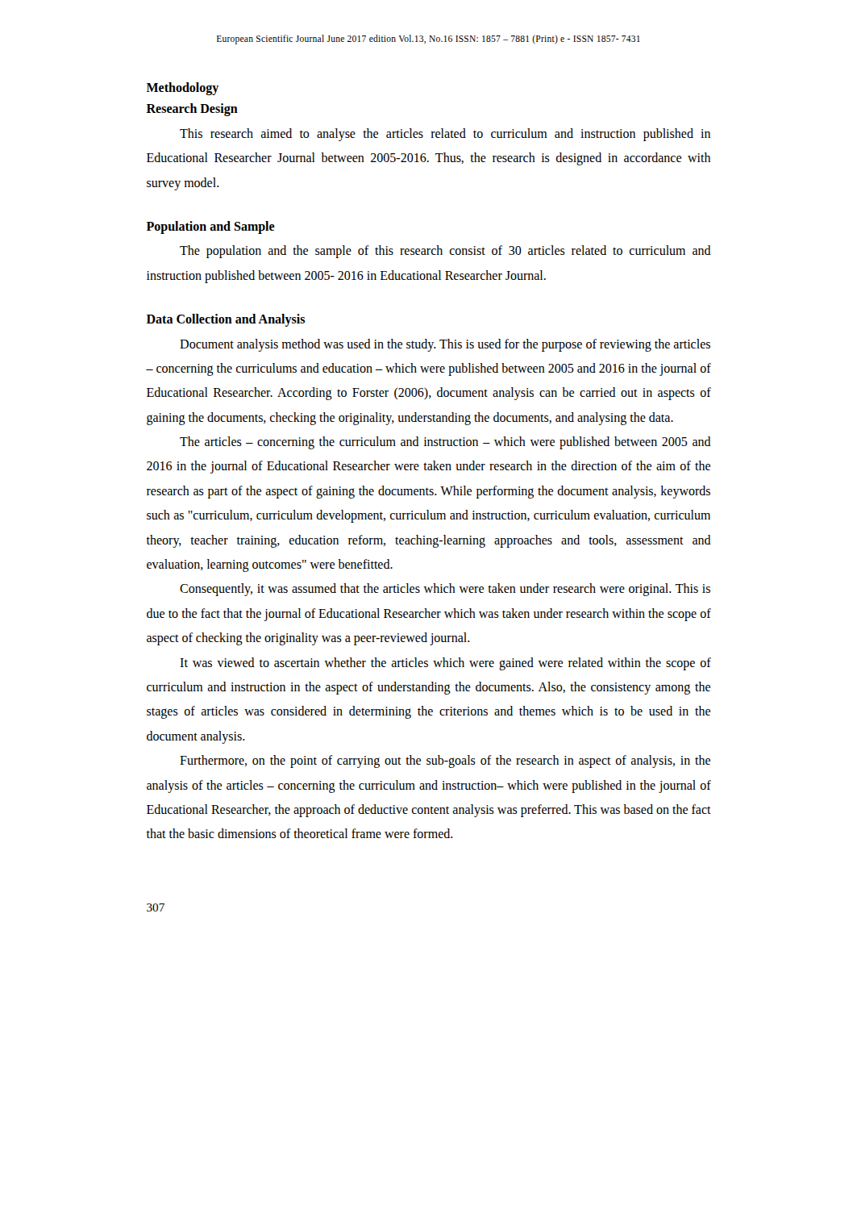European Scientific Journal June 2017 edition Vol.13, No.16 ISSN: 1857 – 7881 (Print) e - ISSN 1857- 7431
Methodology
Research Design
This research aimed to analyse the articles related to curriculum and instruction published in Educational Researcher Journal between 2005-2016. Thus, the research is designed in accordance with survey model.
Population and Sample
The population and the sample of this research consist of 30 articles related to curriculum and instruction published between 2005- 2016 in Educational Researcher Journal.
Data Collection and Analysis
Document analysis method was used in the study. This is used for the purpose of reviewing the articles – concerning the curriculums and education – which were published between 2005 and 2016 in the journal of Educational Researcher. According to Forster (2006), document analysis can be carried out in aspects of gaining the documents, checking the originality, understanding the documents, and analysing the data.
The articles – concerning the curriculum and instruction – which were published between 2005 and 2016 in the journal of Educational Researcher were taken under research in the direction of the aim of the research as part of the aspect of gaining the documents. While performing the document analysis, keywords such as "curriculum, curriculum development, curriculum and instruction, curriculum evaluation, curriculum theory, teacher training, education reform, teaching-learning approaches and tools, assessment and evaluation, learning outcomes" were benefitted.
Consequently, it was assumed that the articles which were taken under research were original. This is due to the fact that the journal of Educational Researcher which was taken under research within the scope of aspect of checking the originality was a peer-reviewed journal.
It was viewed to ascertain whether the articles which were gained were related within the scope of curriculum and instruction in the aspect of understanding the documents. Also, the consistency among the stages of articles was considered in determining the criterions and themes which is to be used in the document analysis.
Furthermore, on the point of carrying out the sub-goals of the research in aspect of analysis, in the analysis of the articles – concerning the curriculum and instruction– which were published in the journal of Educational Researcher, the approach of deductive content analysis was preferred. This was based on the fact that the basic dimensions of theoretical frame were formed.
307